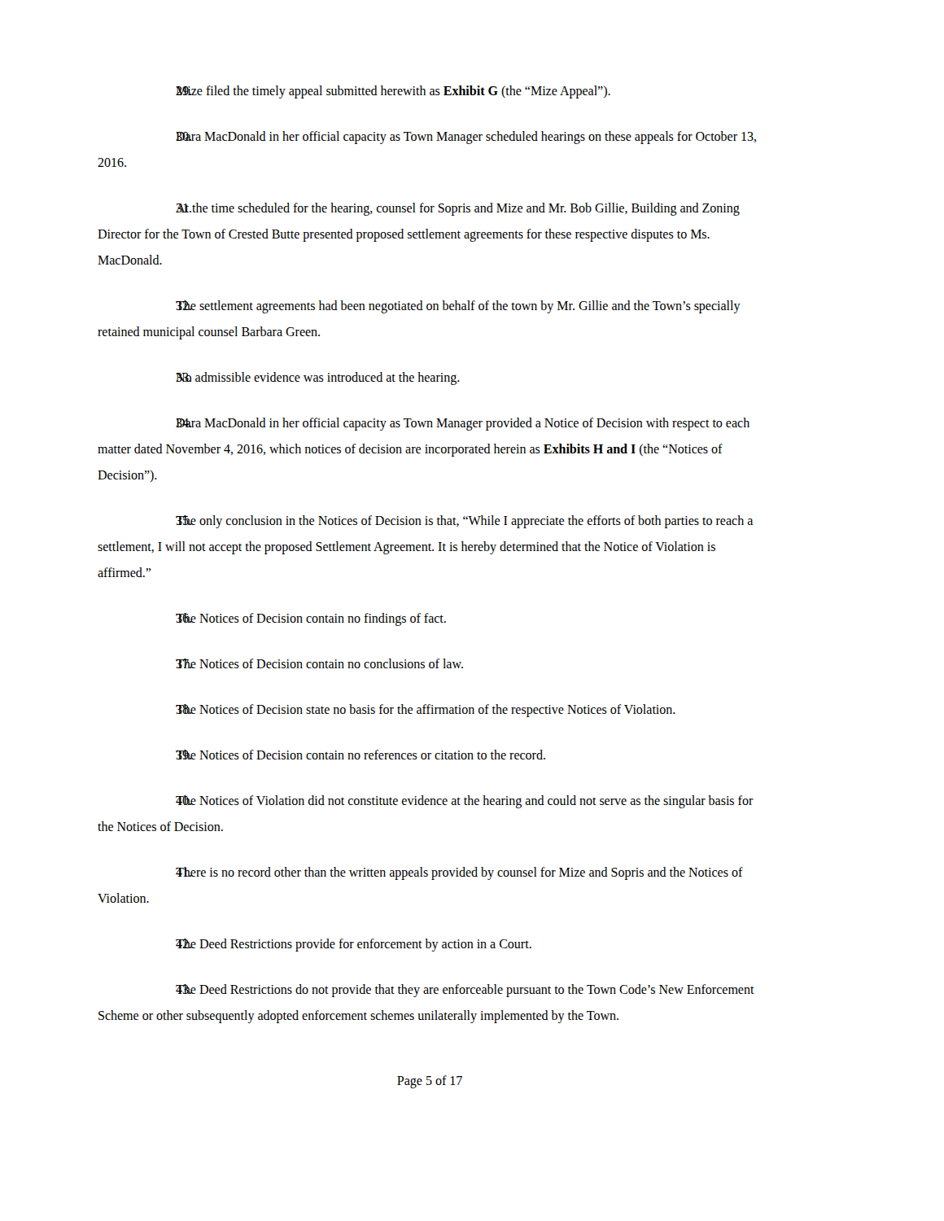29. Mize filed the timely appeal submitted herewith as Exhibit G (the “Mize Appeal”).
30. Dara MacDonald in her official capacity as Town Manager scheduled hearings on these appeals for October 13, 2016.
31. At the time scheduled for the hearing, counsel for Sopris and Mize and Mr. Bob Gillie, Building and Zoning Director for the Town of Crested Butte presented proposed settlement agreements for these respective disputes to Ms. MacDonald.
32. The settlement agreements had been negotiated on behalf of the town by Mr. Gillie and the Town’s specially retained municipal counsel Barbara Green.
33. No admissible evidence was introduced at the hearing.
34. Dara MacDonald in her official capacity as Town Manager provided a Notice of Decision with respect to each matter dated November 4, 2016, which notices of decision are incorporated herein as Exhibits H and I (the “Notices of Decision”).
35. The only conclusion in the Notices of Decision is that, “While I appreciate the efforts of both parties to reach a settlement, I will not accept the proposed Settlement Agreement. It is hereby determined that the Notice of Violation is affirmed.”
36. The Notices of Decision contain no findings of fact.
37. The Notices of Decision contain no conclusions of law.
38. The Notices of Decision state no basis for the affirmation of the respective Notices of Violation.
39. The Notices of Decision contain no references or citation to the record.
40. The Notices of Violation did not constitute evidence at the hearing and could not serve as the singular basis for the Notices of Decision.
41. There is no record other than the written appeals provided by counsel for Mize and Sopris and the Notices of Violation.
42. The Deed Restrictions provide for enforcement by action in a Court.
43. The Deed Restrictions do not provide that they are enforceable pursuant to the Town Code’s New Enforcement Scheme or other subsequently adopted enforcement schemes unilaterally implemented by the Town.
Page 5 of 17